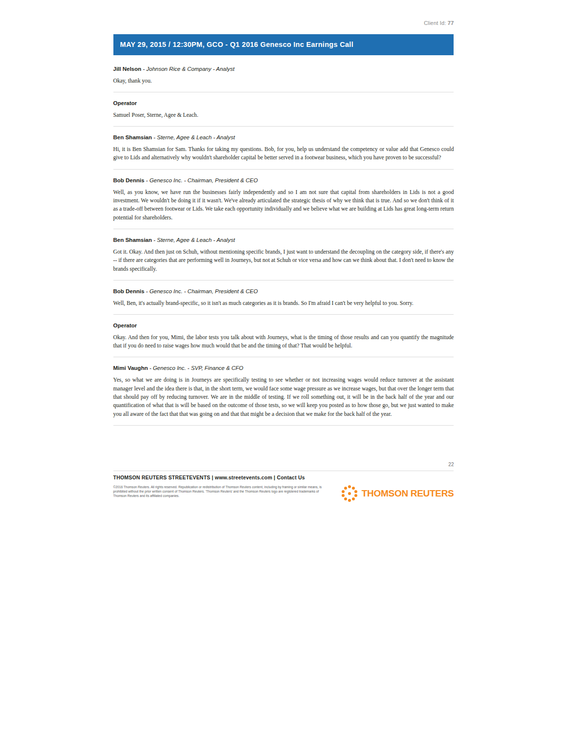Client Id: 77
MAY 29, 2015 / 12:30PM, GCO - Q1 2016 Genesco Inc Earnings Call
Jill Nelson - Johnson Rice & Company - Analyst
Okay, thank you.
Operator
Samuel Poser, Sterne, Agee & Leach.
Ben Shamsian - Sterne, Agee & Leach - Analyst
Hi, it is Ben Shamsian for Sam. Thanks for taking my questions. Bob, for you, help us understand the competency or value add that Genesco could give to Lids and alternatively why wouldn't shareholder capital be better served in a footwear business, which you have proven to be successful?
Bob Dennis - Genesco Inc. - Chairman, President & CEO
Well, as you know, we have run the businesses fairly independently and so I am not sure that capital from shareholders in Lids is not a good investment. We wouldn't be doing it if it wasn't. We've already articulated the strategic thesis of why we think that is true. And so we don't think of it as a trade-off between footwear or Lids. We take each opportunity individually and we believe what we are building at Lids has great long-term return potential for shareholders.
Ben Shamsian - Sterne, Agee & Leach - Analyst
Got it. Okay. And then just on Schuh, without mentioning specific brands, I just want to understand the decoupling on the category side, if there's any -- if there are categories that are performing well in Journeys, but not at Schuh or vice versa and how can we think about that. I don't need to know the brands specifically.
Bob Dennis - Genesco Inc. - Chairman, President & CEO
Well, Ben, it's actually brand-specific, so it isn't as much categories as it is brands. So I'm afraid I can't be very helpful to you. Sorry.
Operator
Okay. And then for you, Mimi, the labor tests you talk about with Journeys, what is the timing of those results and can you quantify the magnitude that if you do need to raise wages how much would that be and the timing of that? That would be helpful.
Mimi Vaughn - Genesco Inc. - SVP, Finance & CFO
Yes, so what we are doing is in Journeys are specifically testing to see whether or not increasing wages would reduce turnover at the assistant manager level and the idea there is that, in the short term, we would face some wage pressure as we increase wages, but that over the longer term that that should pay off by reducing turnover. We are in the middle of testing. If we roll something out, it will be in the back half of the year and our quantification of what that is will be based on the outcome of those tests, so we will keep you posted as to how those go, but we just wanted to make you all aware of the fact that that was going on and that that might be a decision that we make for the back half of the year.
22
THOMSON REUTERS STREETEVENTS | www.streetevents.com | Contact Us
©2016 Thomson Reuters. All rights reserved. Republication or redistribution of Thomson Reuters content, including by framing or similar means, is prohibited without the prior written consent of Thomson Reuters. 'Thomson Reuters' and the Thomson Reuters logo are registered trademarks of Thomson Reuters and its affiliated companies.
THOMSON REUTERS